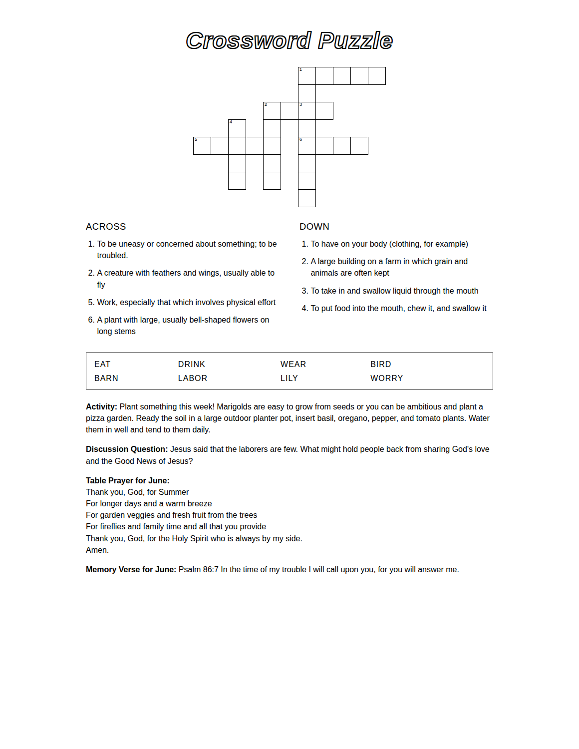Crossword Puzzle
| | | | | | | 1 | | | | |
| | | | | 2 | | 3 | | | | |
| | | 4 | | | | | | | | |
| 5 | | | | | | 6 | | | | |
ACROSS
To be uneasy or concerned about something; to be troubled.
A creature with feathers and wings, usually able to fly
Work, especially that which involves physical effort
A plant with large, usually bell-shaped flowers on long stems
DOWN
To have on your body (clothing, for example)
A large building on a farm in which grain and animals are often kept
To take in and swallow liquid through the mouth
To put food into the mouth, chew it, and swallow it
| EAT | DRINK | WEAR | BIRD |
| BARN | LABOR | LILY | WORRY |
Activity: Plant something this week! Marigolds are easy to grow from seeds or you can be ambitious and plant a pizza garden. Ready the soil in a large outdoor planter pot, insert basil, oregano, pepper, and tomato plants. Water them in well and tend to them daily.
Discussion Question: Jesus said that the laborers are few. What might hold people back from sharing God's love and the Good News of Jesus?
Table Prayer for June: Thank you, God, for Summer
For longer days and a warm breeze
For garden veggies and fresh fruit from the trees
For fireflies and family time and all that you provide
Thank you, God, for the Holy Spirit who is always by my side.
Amen.
Memory Verse for June: Psalm 86:7 In the time of my trouble I will call upon you, for you will answer me.